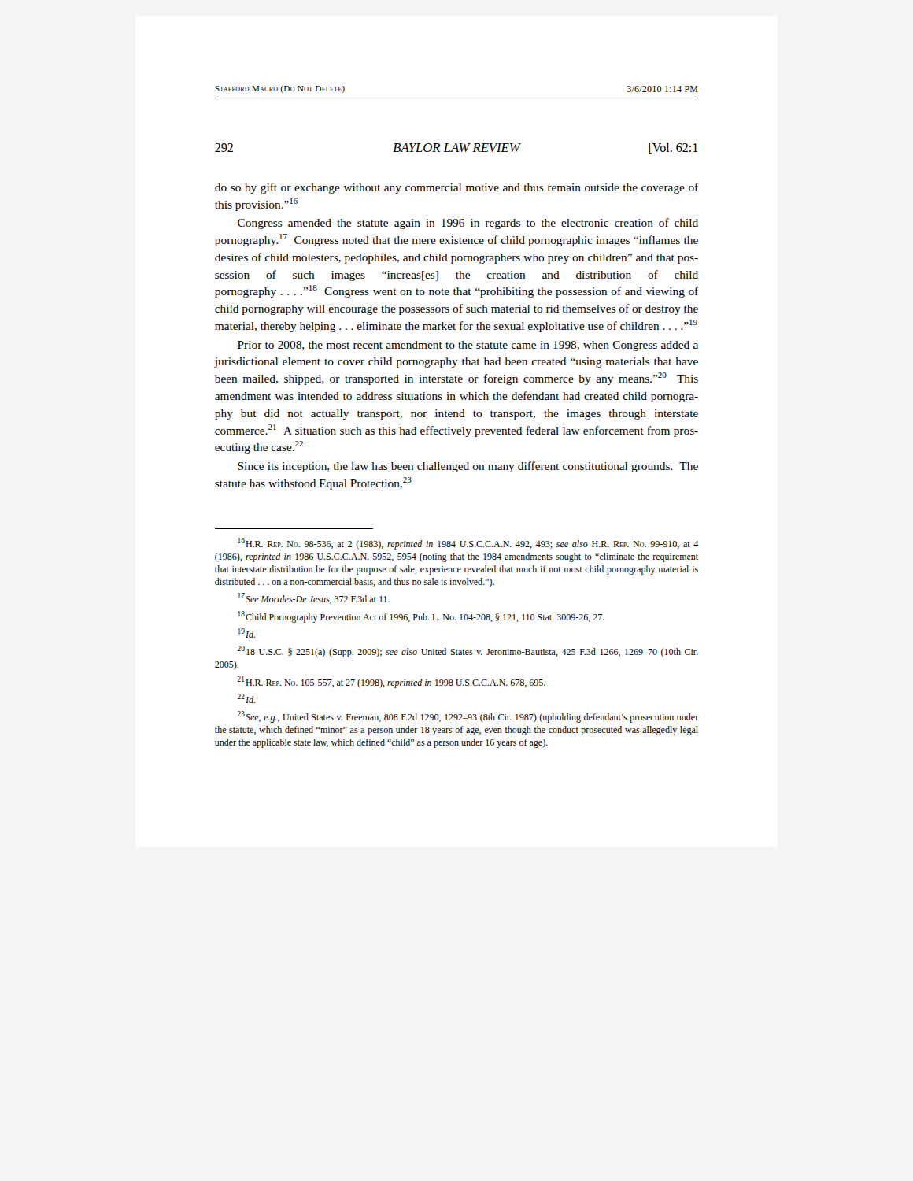Stafford.Macro (Do Not Delete) 3/6/2010 1:14 PM
292 BAYLOR LAW REVIEW [Vol. 62:1
do so by gift or exchange without any commercial motive and thus remain outside the coverage of this provision.”16
Congress amended the statute again in 1996 in regards to the electronic creation of child pornography.17 Congress noted that the mere existence of child pornographic images “inflames the desires of child molesters, pedophiles, and child pornographers who prey on children” and that possession of such images “increas[es] the creation and distribution of child pornography . . . .”18 Congress went on to note that “prohibiting the possession of and viewing of child pornography will encourage the possessors of such material to rid themselves of or destroy the material, thereby helping . . . eliminate the market for the sexual exploitative use of children . . . .”19
Prior to 2008, the most recent amendment to the statute came in 1998, when Congress added a jurisdictional element to cover child pornography that had been created “using materials that have been mailed, shipped, or transported in interstate or foreign commerce by any means.”20 This amendment was intended to address situations in which the defendant had created child pornography but did not actually transport, nor intend to transport, the images through interstate commerce.21 A situation such as this had effectively prevented federal law enforcement from prosecuting the case.22
Since its inception, the law has been challenged on many different constitutional grounds. The statute has withstood Equal Protection,23
16 H.R. Rep. No. 98-536, at 2 (1983), reprinted in 1984 U.S.C.C.A.N. 492, 493; see also H.R. Rep. No. 99-910, at 4 (1986), reprinted in 1986 U.S.C.C.A.N. 5952, 5954 (noting that the 1984 amendments sought to “eliminate the requirement that interstate distribution be for the purpose of sale; experience revealed that much if not most child pornography material is distributed . . . on a non-commercial basis, and thus no sale is involved.”).
17 See Morales-De Jesus, 372 F.3d at 11.
18 Child Pornography Prevention Act of 1996, Pub. L. No. 104-208, § 121, 110 Stat. 3009-26, 27.
19 Id.
2018 U.S.C. § 2251(a) (Supp. 2009); see also United States v. Jeronimo-Bautista, 425 F.3d 1266, 1269–70 (10th Cir. 2005).
21 H.R. Rep. No. 105-557, at 27 (1998), reprinted in 1998 U.S.C.C.A.N. 678, 695.
22 Id.
23 See, e.g., United States v. Freeman, 808 F.2d 1290, 1292–93 (8th Cir. 1987) (upholding defendant’s prosecution under the statute, which defined “minor” as a person under 18 years of age, even though the conduct prosecuted was allegedly legal under the applicable state law, which defined “child” as a person under 16 years of age).